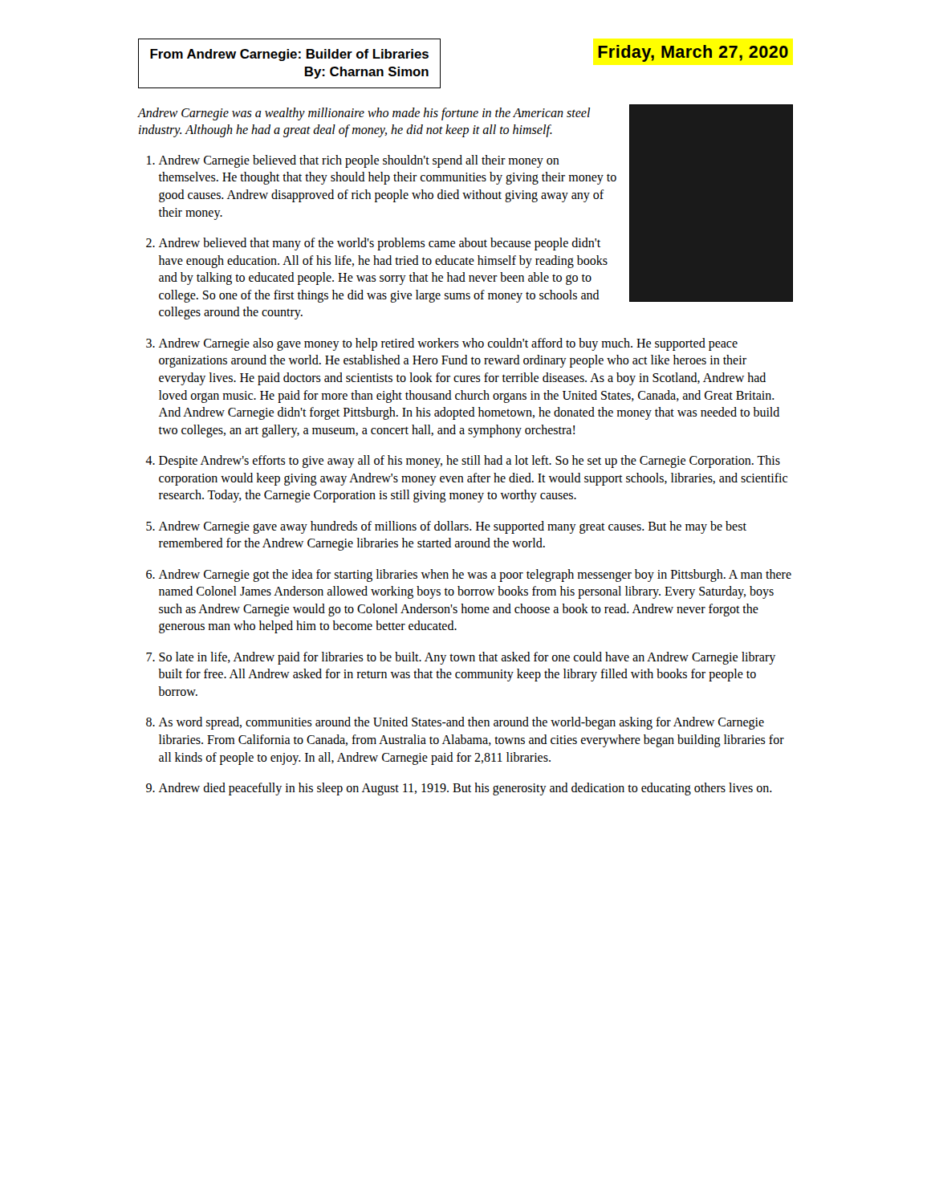From Andrew Carnegie: Builder of Libraries By: Charnan Simon
Friday, March 27, 2020
Portrait of Andrew Carnegie
Andrew Carnegie was a wealthy millionaire who made his fortune in the American steel industry. Although he had a great deal of money, he did not keep it all to himself.
Andrew Carnegie believed that rich people shouldn't spend all their money on themselves. He thought that they should help their communities by giving their money to good causes. Andrew disapproved of rich people who died without giving away any of their money.
Andrew believed that many of the world's problems came about because people didn't have enough education. All of his life, he had tried to educate himself by reading books and by talking to educated people. He was sorry that he had never been able to go to college. So one of the first things he did was give large sums of money to schools and colleges around the country.
Andrew Carnegie also gave money to help retired workers who couldn't afford to buy much. He supported peace organizations around the world. He established a Hero Fund to reward ordinary people who act like heroes in their everyday lives. He paid doctors and scientists to look for cures for terrible diseases. As a boy in Scotland, Andrew had loved organ music. He paid for more than eight thousand church organs in the United States, Canada, and Great Britain. And Andrew Carnegie didn't forget Pittsburgh. In his adopted hometown, he donated the money that was needed to build two colleges, an art gallery, a museum, a concert hall, and a symphony orchestra!
Despite Andrew's efforts to give away all of his money, he still had a lot left. So he set up the Carnegie Corporation. This corporation would keep giving away Andrew's money even after he died. It would support schools, libraries, and scientific research. Today, the Carnegie Corporation is still giving money to worthy causes.
Andrew Carnegie gave away hundreds of millions of dollars. He supported many great causes. But he may be best remembered for the Andrew Carnegie libraries he started around the world.
Andrew Carnegie got the idea for starting libraries when he was a poor telegraph messenger boy in Pittsburgh. A man there named Colonel James Anderson allowed working boys to borrow books from his personal library. Every Saturday, boys such as Andrew Carnegie would go to Colonel Anderson's home and choose a book to read. Andrew never forgot the generous man who helped him to become better educated.
So late in life, Andrew paid for libraries to be built. Any town that asked for one could have an Andrew Carnegie library built for free. All Andrew asked for in return was that the community keep the library filled with books for people to borrow.
As word spread, communities around the United States-and then around the world-began asking for Andrew Carnegie libraries. From California to Canada, from Australia to Alabama, towns and cities everywhere began building libraries for all kinds of people to enjoy. In all, Andrew Carnegie paid for 2,811 libraries.
Andrew died peacefully in his sleep on August 11, 1919. But his generosity and dedication to educating others lives on.